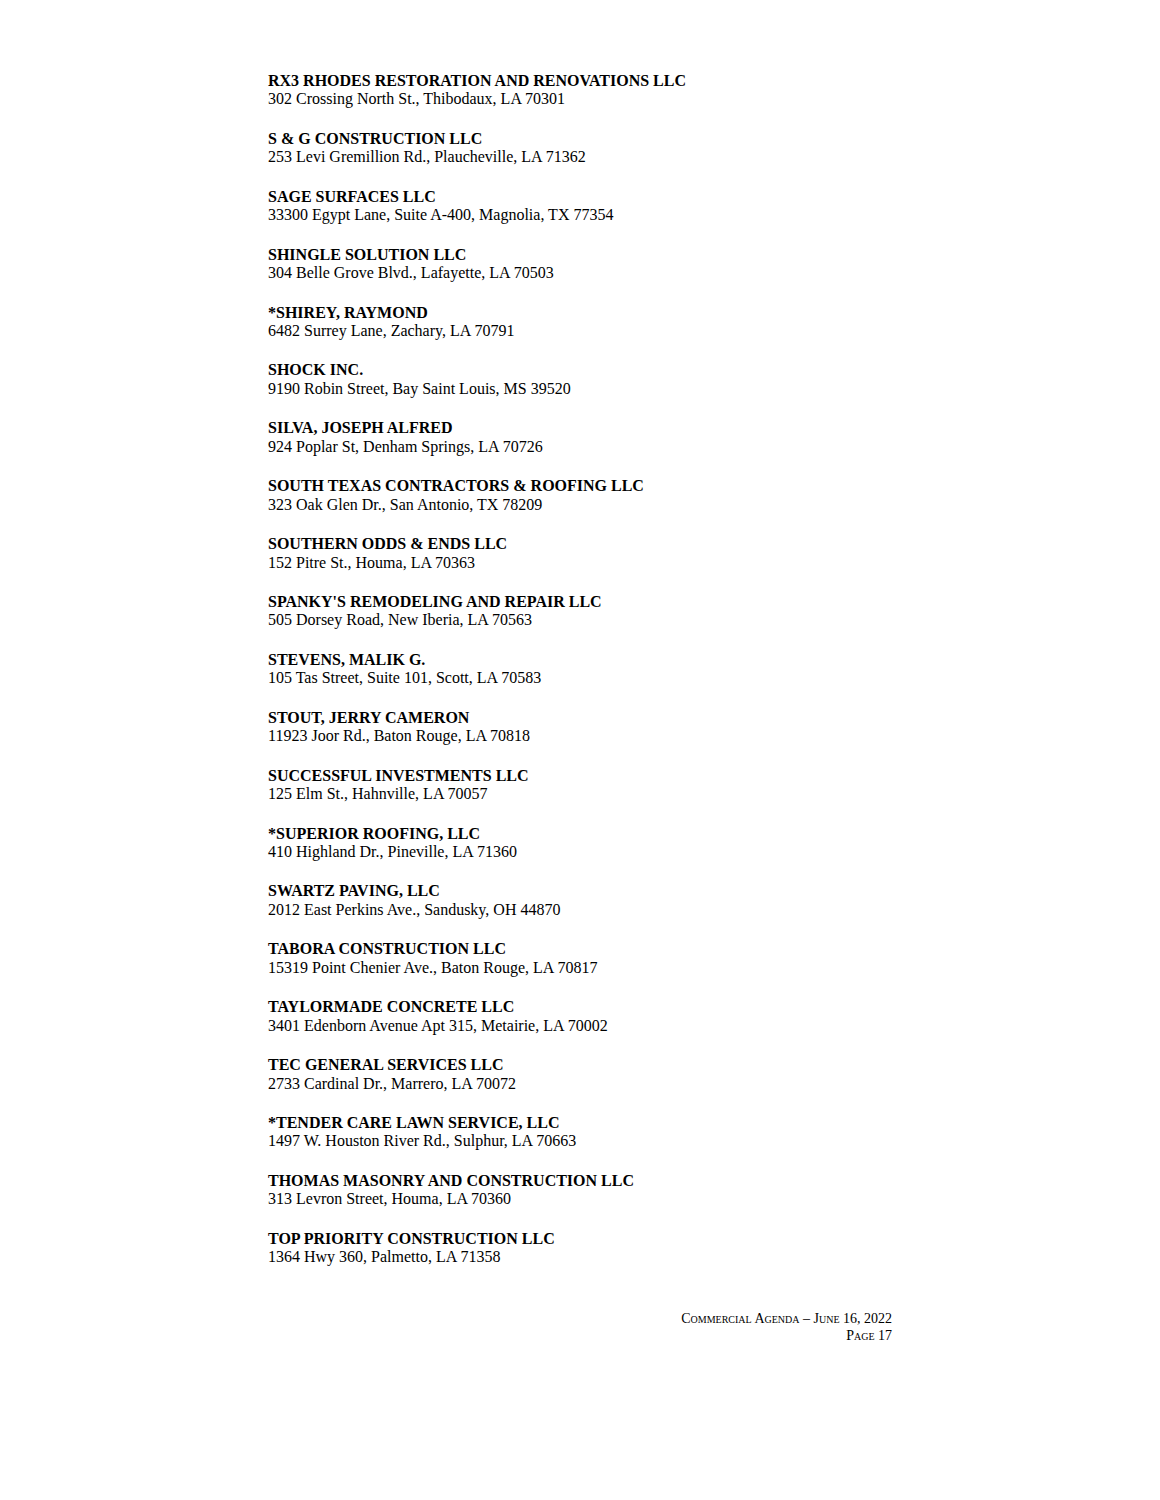RX3 Rhodes Restoration and Renovations LLC
302 Crossing North St., Thibodaux, LA 70301
S & G Construction LLC
253 Levi Gremillion Rd., Plaucheville, LA 71362
Sage Surfaces LLC
33300 Egypt Lane, Suite A-400, Magnolia, TX 77354
Shingle Solution LLC
304 Belle Grove Blvd., Lafayette, LA 70503
*Shirey, Raymond
6482 Surrey Lane, Zachary, LA 70791
Shock Inc.
9190 Robin Street, Bay Saint Louis, MS 39520
Silva, Joseph Alfred
924 Poplar St, Denham Springs, LA 70726
South Texas Contractors & Roofing LLC
323 Oak Glen Dr., San Antonio, TX 78209
Southern Odds & Ends LLC
152 Pitre St., Houma, LA 70363
Spanky's Remodeling and Repair LLC
505 Dorsey Road, New Iberia, LA 70563
Stevens, Malik G.
105 Tas Street, Suite 101, Scott, LA 70583
Stout, Jerry Cameron
11923 Joor Rd., Baton Rouge, LA 70818
Successful Investments LLC
125 Elm St., Hahnville, LA 70057
*Superior Roofing, LLC
410 Highland Dr., Pineville, LA 71360
Swartz Paving, LLC
2012 East Perkins Ave., Sandusky, OH 44870
Tabora Construction LLC
15319 Point Chenier Ave., Baton Rouge, LA 70817
Taylormade Concrete LLC
3401 Edenborn Avenue Apt 315, Metairie, LA 70002
TEC General Services LLC
2733 Cardinal Dr., Marrero, LA 70072
*Tender Care Lawn Service, LLC
1497 W. Houston River Rd., Sulphur, LA 70663
Thomas Masonry and Construction LLC
313 Levron Street, Houma, LA 70360
Top Priority Construction LLC
1364 Hwy 360, Palmetto, LA 71358
Commercial Agenda – June 16, 2022 Page 17